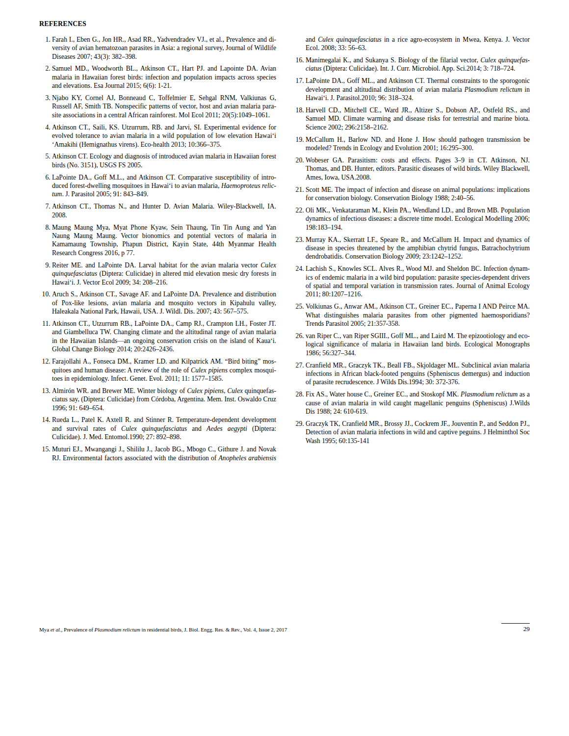References
Farah I., Eben G., Jon HR., Asad RR., Yadvendradev VJ., et al., Prevalence and diversity of avian hematozoan parasites in Asia: a regional survey, Journal of Wildlife Diseases 2007; 43(3): 382–398.
Samuel MD., Woodworth BL., Atkinson CT., Hart PJ. and Lapointe DA. Avian malaria in Hawaiian forest birds: infection and population impacts across species and elevations. Esa Journal 2015; 6(6): 1-21.
Njabo KY, Cornel AJ, Bonneaud C, Toffelmier E, Sehgal RNM, Valkiunas G, Russell AF, Smith TB. Nonspecific patterns of vector, host and avian malaria parasite associations in a central African rainforest. Mol Ecol 2011; 20(5):1049–1061.
Atkinson CT., Saili, KS. Utzurrum, RB. and Jarvi, SI. Experimental evidence for evolved tolerance to avian malaria in a wild population of low elevation Hawai‘i ‘Amakihi (Hemignathus virens). Eco-health 2013; 10:366–375.
Atkinson CT. Ecology and diagnosis of introduced avian malaria in Hawaiian forest birds (No. 3151), USGS FS 2005.
LaPointe DA., Goff M.L., and Atkinson CT. Comparative susceptibility of introduced forest-dwelling mosquitoes in Hawai‘i to avian malaria, Haemoproteus relictum. J. Parasitol 2005; 91: 843–849.
Atkinson CT., Thomas N., and Hunter D. Avian Malaria. Wiley-Blackwell, IA. 2008.
Maung Maung Mya, Myat Phone Kyaw, Sein Thaung, Tin Tin Aung and Yan Naung Maung Maung. Vector bionomics and potential vectors of malaria in Kamamaung Township, Phapun District, Kayin State, 44th Myanmar Health Research Congress 2016, p 77.
Reiter ME. and LaPointe DA. Larval habitat for the avian malaria vector Culex quinquefasciatus (Diptera: Culicidae) in altered mid elevation mesic dry forests in Hawai‘i. J. Vector Ecol 2009; 34: 208–216.
Aruch S., Atkinson CT., Savage AF. and LaPointe DA. Prevalence and distribution of Pox-like lesions, avian malaria and mosquito vectors in Kipahulu valley, Haleakala National Park, Hawaii, USA. J. Wildl. Dis. 2007; 43: 567–575.
Atkinson CT., Utzurrum RB., LaPointe DA., Camp RJ., Crampton LH., Foster JT. and Giambelluca TW. Changing climate and the altitudinal range of avian malaria in the Hawaiian Islands—an ongoing conservation crisis on the island of Kaua‘i. Global Change Biology 2014; 20:2426–2436.
Farajollahi A., Fonseca DM., Kramer LD. and Kilpatrick AM. “Bird biting” mosquitoes and human disease: A review of the role of Culex pipiens complex mosquitoes in epidemiology. Infect. Genet. Evol. 2011; 11: 1577–1585.
Almirón WR. and Brewer ME. Winter biology of Culex pipiens, Culex quinquefasciatus say, (Diptera: Culicidae) from Córdoba, Argentina. Mem. Inst. Oswaldo Cruz 1996; 91: 649–654.
Rueda L., Patel K. Axtell R. and Stinner R. Temperature-dependent development and survival rates of Culex quinquefasciatus and Aedes aegypti (Diptera: Culicidae). J. Med. Entomol.1990; 27: 892–898.
Muturi EJ., Mwangangi J., Shililu J., Jacob BG., Mbogo C., Githure J. and Novak RJ. Environmental factors associated with the distribution of Anopheles arabiensis and Culex quinquefasciatus in a rice agro-ecosystem in Mwea, Kenya. J. Vector Ecol. 2008; 33: 56–63.
Manimegalai K., and Sukanya S. Biology of the filarial vector, Culex quinquefasciatus (Diptera: Culicidae). Int. J. Curr. Microbiol. App. Sci.2014; 3: 718–724.
LaPointe DA., Goff ML., and Atkinson CT. Thermal constraints to the sporogonic development and altitudinal distribution of avian malaria Plasmodium relictum in Hawai‘i. J. Parasitol.2010; 96: 318–324.
Harvell CD., Mitchell CE., Ward JR., Altizer S., Dobson AP., Ostfeld RS., and Samuel MD. Climate warming and disease risks for terrestrial and marine biota. Science 2002; 296:2158–2162.
McCallum H., Barlow ND. and Hone J. How should pathogen transmission be modeled? Trends in Ecology and Evolution 2001; 16:295–300.
Wobeser GA. Parasitism: costs and effects. Pages 3–9 in CT. Atkinson, NJ. Thomas, and DB. Hunter, editors. Parasitic diseases of wild birds. Wiley Blackwell, Ames, Iowa, USA.2008.
Scott ME. The impact of infection and disease on animal populations: implications for conservation biology. Conservation Biology 1988; 2:40–56.
Oli MK., Venkataraman M., Klein PA., Wendland LD., and Brown MB. Population dynamics of infectious diseases: a discrete time model. Ecological Modelling 2006; 198:183–194.
Murray KA., Skerratt LF., Speare R., and McCallum H. Impact and dynamics of disease in species threatened by the amphibian chytrid fungus, Batrachochytrium dendrobatidis. Conservation Biology 2009; 23:1242–1252.
Lachish S., Knowles SCL. Alves R., Wood MJ. and Sheldon BC. Infection dynamics of endemic malaria in a wild bird population: parasite species-dependent drivers of spatial and temporal variation in transmission rates. Journal of Animal Ecology 2011; 80:1207–1216.
Volkiunas G., Anwar AM., Atkinson CT., Greiner EC., Paperna I AND Peirce MA. What distinguishes malaria parasites from other pigmented haemosporidians? Trends Parasitol 2005; 21:357-358.
van Riper C., van Riper SGIII., Goff ML., and Laird M. The epizootiology and ecological significance of malaria in Hawaiian land birds. Ecological Monographs 1986; 56:327–344.
Cranfield MR., Graczyk TK., Beall FB., Skjoldager ML. Subclinical avian malaria infections in African black-footed penguins (Spheniscus demergus) and induction of parasite recrudescence. J Wilds Dis.1994; 30: 372-376.
Fix AS., Water house C., Greiner EC., and Stoskopf MK. Plasmodium relictum as a cause of avian malaria in wild caught magellanic penguins (Spheniscus) J.Wilds Dis 1988; 24: 610-619.
Graczyk TK, Cranfield MR., Brossy JJ., Cockrem JF., Jouventin P., and Seddon PJ., Detection of avian malaria infections in wild and captive peguins. J Helminthol Soc Wash 1995; 60:135-141
Mya et al., Prevalence of Plasmodium relictum in residential birds, J. Biol. Engg. Res. & Rev., Vol. 4, Issue 2, 2017
29